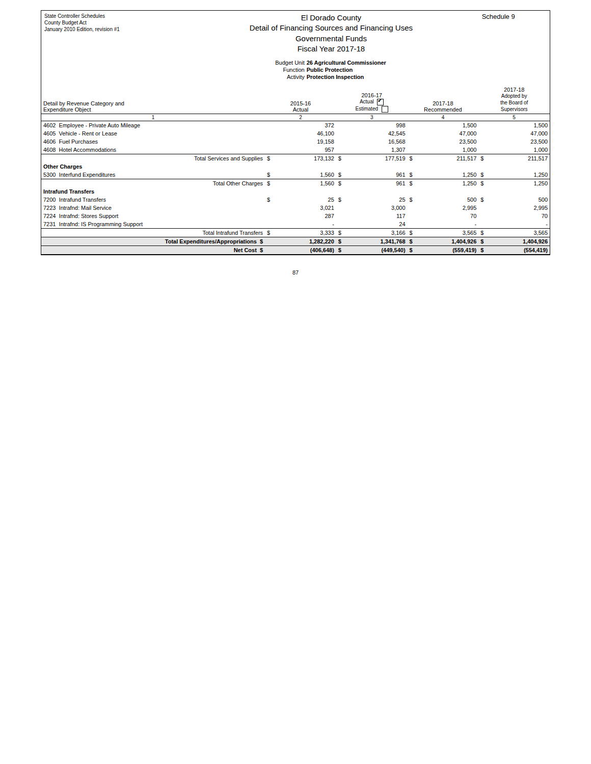| State Controller Schedules County Budget Act January 2010 Edition, revision #1 | El Dorado County Detail of Financing Sources and Financing Uses Governmental Funds Fiscal Year 2017-18 | Schedule 9 |
| / Budget Unit / 26 Agricultural Commissioner / / Function / Public Protection / / Activity / Protection Inspection / |
| / Detail by Revenue Category and Expenditure Object / 2015-16 Actual / 2016-17 Actual Estimated / 2017-18 Recommended / 2017-18 Adopted by the Board of Supervisors / / --- / --- / --- / --- / --- / / 1 / 2 / 3 / 4 / 5 / / 4602 Employee - Private Auto Mileage / 372 / 998 / 1,500 / 1,500 / / 4605 Vehicle - Rent or Lease / 46,100 / 42,545 / 47,000 / 47,000 / / 4606 Fuel Purchases / 19,158 / 16,568 / 23,500 / 23,500 / / 4608 Hotel Accommodations / 957 / 1,307 / 1,000 / 1,000 / / Total Services and Supplies / $ 173,132 / $ 177,519 / $ 211,517 / $ 211,517 / / Other Charges / / / / / / 5300 Interfund Expenditures / $ 1,560 / $ 961 / $ 1,250 / $ 1,250 / / Total Other Charges / $ 1,560 / $ 961 / $ 1,250 / $ 1,250 / / Intrafund Transfers / / / / / / 7200 Intrafund Transfers / $ 25 / $ 25 / $ 500 / $ 500 / / 7223 Intrafnd: Mail Service / 3,021 / 3,000 / 2,995 / 2,995 / / 7224 Intrafnd: Stores Support / 287 / 117 / 70 / 70 / / 7231 Intrafnd: IS Programming Support / - / 24 / - / - / / Total Intrafund Transfers / $ 3,333 / $ 3,166 / $ 3,565 / $ 3,565 / / Total Expenditures/Appropriations $ / 1,282,220 / $ 1,341,768 / $ 1,404,926 / $ 1,404,926 / / Net Cost $ / (406,648) / $ (449,540) / $ (559,419) / $ (554,419) / |
87